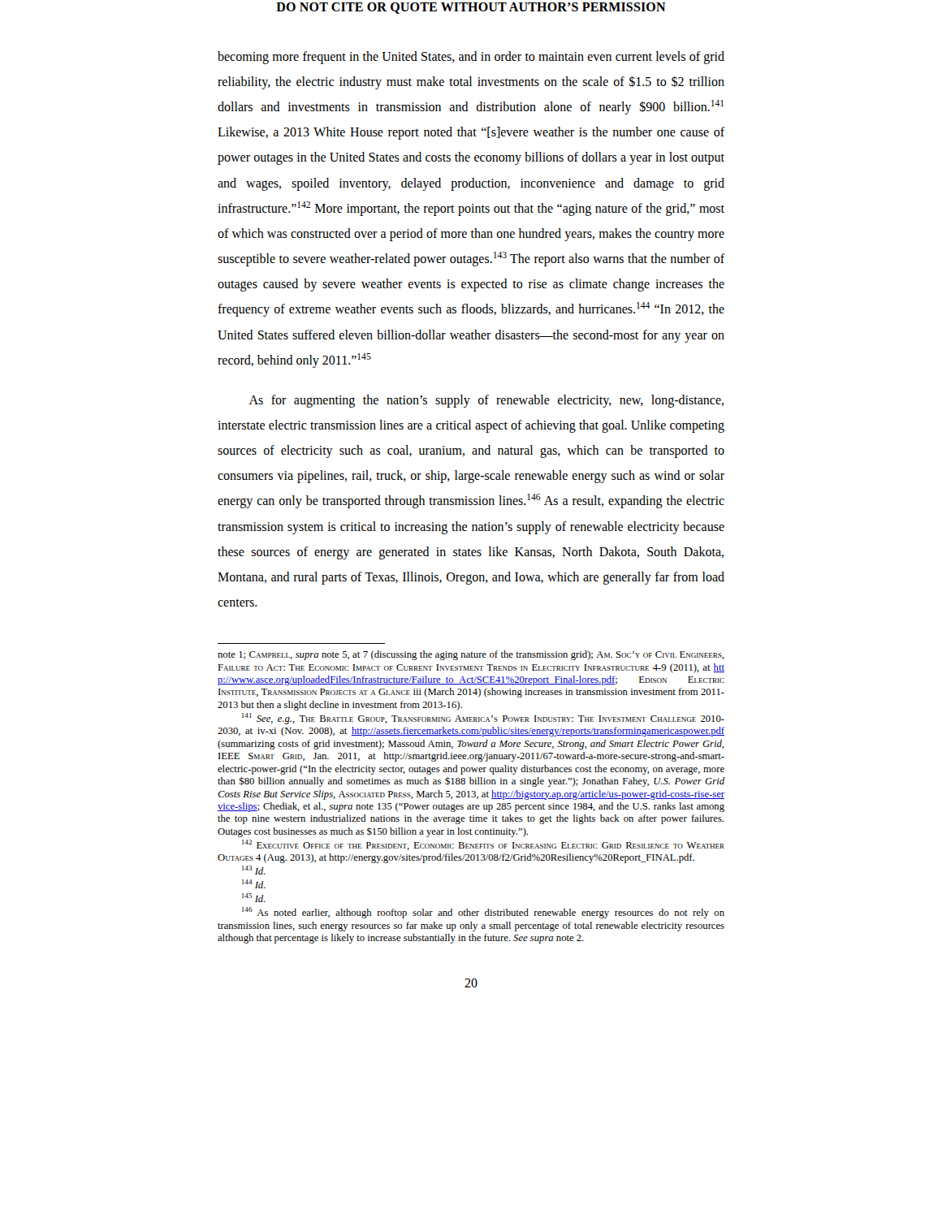DO NOT CITE OR QUOTE WITHOUT AUTHOR’S PERMISSION
becoming more frequent in the United States, and in order to maintain even current levels of grid reliability, the electric industry must make total investments on the scale of $1.5 to $2 trillion dollars and investments in transmission and distribution alone of nearly $900 billion.141 Likewise, a 2013 White House report noted that “[s]evere weather is the number one cause of power outages in the United States and costs the economy billions of dollars a year in lost output and wages, spoiled inventory, delayed production, inconvenience and damage to grid infrastructure.”142 More important, the report points out that the “aging nature of the grid,” most of which was constructed over a period of more than one hundred years, makes the country more susceptible to severe weather-related power outages.143 The report also warns that the number of outages caused by severe weather events is expected to rise as climate change increases the frequency of extreme weather events such as floods, blizzards, and hurricanes.144 “In 2012, the United States suffered eleven billion-dollar weather disasters—the second-most for any year on record, behind only 2011.”145
As for augmenting the nation’s supply of renewable electricity, new, long-distance, interstate electric transmission lines are a critical aspect of achieving that goal. Unlike competing sources of electricity such as coal, uranium, and natural gas, which can be transported to consumers via pipelines, rail, truck, or ship, large-scale renewable energy such as wind or solar energy can only be transported through transmission lines.146 As a result, expanding the electric transmission system is critical to increasing the nation’s supply of renewable electricity because these sources of energy are generated in states like Kansas, North Dakota, South Dakota, Montana, and rural parts of Texas, Illinois, Oregon, and Iowa, which are generally far from load centers.
note 1; Campbell, supra note 5, at 7 (discussing the aging nature of the transmission grid); Am. Soc’y of Civil Engineers, Failure to Act: The Economic Impact of Current Investment Trends in Electricity Infrastructure 4-9 (2011), at http://www.asce.org/uploadedFiles/Infrastructure/Failure_to_Act/SCE41%20report_Final-lores.pdf; Edison Electric Institute, Transmission Projects at a Glance iii (March 2014) (showing increases in transmission investment from 2011-2013 but then a slight decline in investment from 2013-16).
141 See, e.g., The Brattle Group, Transforming America’s Power Industry: The Investment Challenge 2010-2030, at iv-xi (Nov. 2008), at http://assets.fiercemarkets.com/public/sites/energy/reports/transformingamericaspower.pdf (summarizing costs of grid investment); Massoud Amin, Toward a More Secure, Strong, and Smart Electric Power Grid, IEEE Smart Grid, Jan. 2011, at http://smartgrid.ieee.org/january-2011/67-toward-a-more-secure-strong-and-smart-electric-power-grid (“In the electricity sector, outages and power quality disturbances cost the economy, on average, more than $80 billion annually and sometimes as much as $188 billion in a single year.”); Jonathan Fahey, U.S. Power Grid Costs Rise But Service Slips, Associated Press, March 5, 2013, at http://bigstory.ap.org/article/us-power-grid-costs-rise-service-slips; Chediak, et al., supra note 135 (“Power outages are up 285 percent since 1984, and the U.S. ranks last among the top nine western industrialized nations in the average time it takes to get the lights back on after power failures. Outages cost businesses as much as $150 billion a year in lost continuity.”).
142 Executive Office of the President, Economic Benefits of Increasing Electric Grid Resilience to Weather Outages 4 (Aug. 2013), at http://energy.gov/sites/prod/files/2013/08/f2/Grid%20Resiliency%20Report_FINAL.pdf.
143 Id.
144 Id.
145 Id.
146 As noted earlier, although rooftop solar and other distributed renewable energy resources do not rely on transmission lines, such energy resources so far make up only a small percentage of total renewable electricity resources although that percentage is likely to increase substantially in the future. See supra note 2.
20